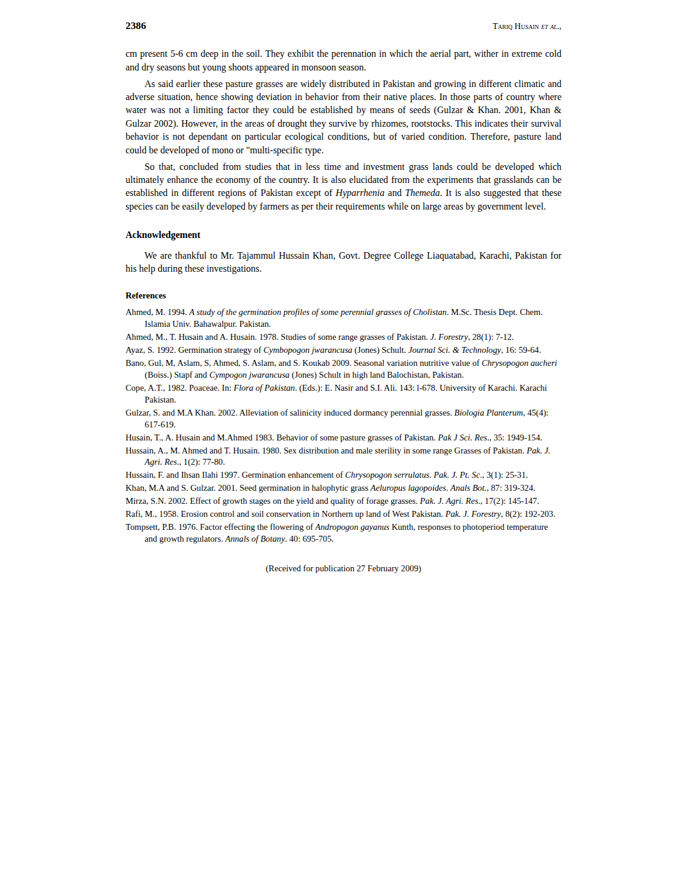2386 Tariq Husain et al.,
cm present 5-6 cm deep in the soil. They exhibit the perennation in which the aerial part, wither in extreme cold and dry seasons but young shoots appeared in monsoon season.
As said earlier these pasture grasses are widely distributed in Pakistan and growing in different climatic and adverse situation, hence showing deviation in behavior from their native places. In those parts of country where water was not a limiting factor they could be established by means of seeds (Gulzar & Khan. 2001, Khan & Gulzar 2002). However, in the areas of drought they survive by rhizomes, rootstocks. This indicates their survival behavior is not dependant on particular ecological conditions, but of varied condition. Therefore, pasture land could be developed of mono or "multi-specific type.
So that, concluded from studies that in less time and investment grass lands could be developed which ultimately enhance the economy of the country. It is also elucidated from the experiments that grasslands can be established in different regions of Pakistan except of Hyparrhenia and Themeda. It is also suggested that these species can be easily developed by farmers as per their requirements while on large areas by government level.
Acknowledgement
We are thankful to Mr. Tajammul Hussain Khan, Govt. Degree College Liaquatabad, Karachi, Pakistan for his help during these investigations.
References
Ahmed, M. 1994. A study of the germination profiles of some perennial grasses of Cholistan. M.Sc. Thesis Dept. Chem. Islamia Univ. Bahawalpur. Pakistan.
Ahmed, M., T. Husain and A. Husain. 1978. Studies of some range grasses of Pakistan. J. Forestry, 28(1): 7-12.
Ayaz, S. 1992. Germination strategy of Cymbopogon jwarancusa (Jones) Schult. Journal Sci. & Technology, 16: 59-64.
Bano, Gul, M, Aslam, S, Ahmed, S. Aslam, and S. Koukab 2009. Seasonal variation nutritive value of Chrysopogon aucheri (Boiss.) Stapf and Cympogon jwarancusa (Jones) Schult in high land Balochistan, Pakistan.
Cope, A.T., 1982. Poaceae. In: Flora of Pakistan. (Eds.): E. Nasir and S.I. Ali. 143: l-678. University of Karachi. Karachi Pakistan.
Gulzar, S. and M.A Khan. 2002. Alleviation of salinicity induced dormancy perennial grasses. Biologia Planterum, 45(4): 617-619.
Husain, T., A. Husain and M.Ahmed 1983. Behavior of some pasture grasses of Pakistan. Pak J Sci. Res., 35: 1949-154.
Hussain, A., M. Ahmed and T. Husain. 1980. Sex distribution and male sterility in some range Grasses of Pakistan. Pak. J. Agri. Res., 1(2): 77-80.
Hussain, F. and Ihsan Ilahi 1997. Germination enhancement of Chrysopogon serrulatus. Pak. J. Pt. Sc., 3(1): 25-31.
Khan, M.A and S. Gulzar. 2001. Seed germination in halophytic grass Aeluropus lagopoides. Anals Bot., 87: 319-324.
Mirza, S.N. 2002. Effect of growth stages on the yield and quality of forage grasses. Pak. J. Agri. Res., 17(2): 145-147.
Rafi, M., 1958. Erosion control and soil conservation in Northern up land of West Pakistan. Pak. J. Forestry, 8(2): 192-203.
Tompsett, P.B. 1976. Factor effecting the flowering of Andropogon gayanus Kunth, responses to photoperiod temperature and growth regulators. Annals of Botany. 40: 695-705.
(Received for publication 27 February 2009)